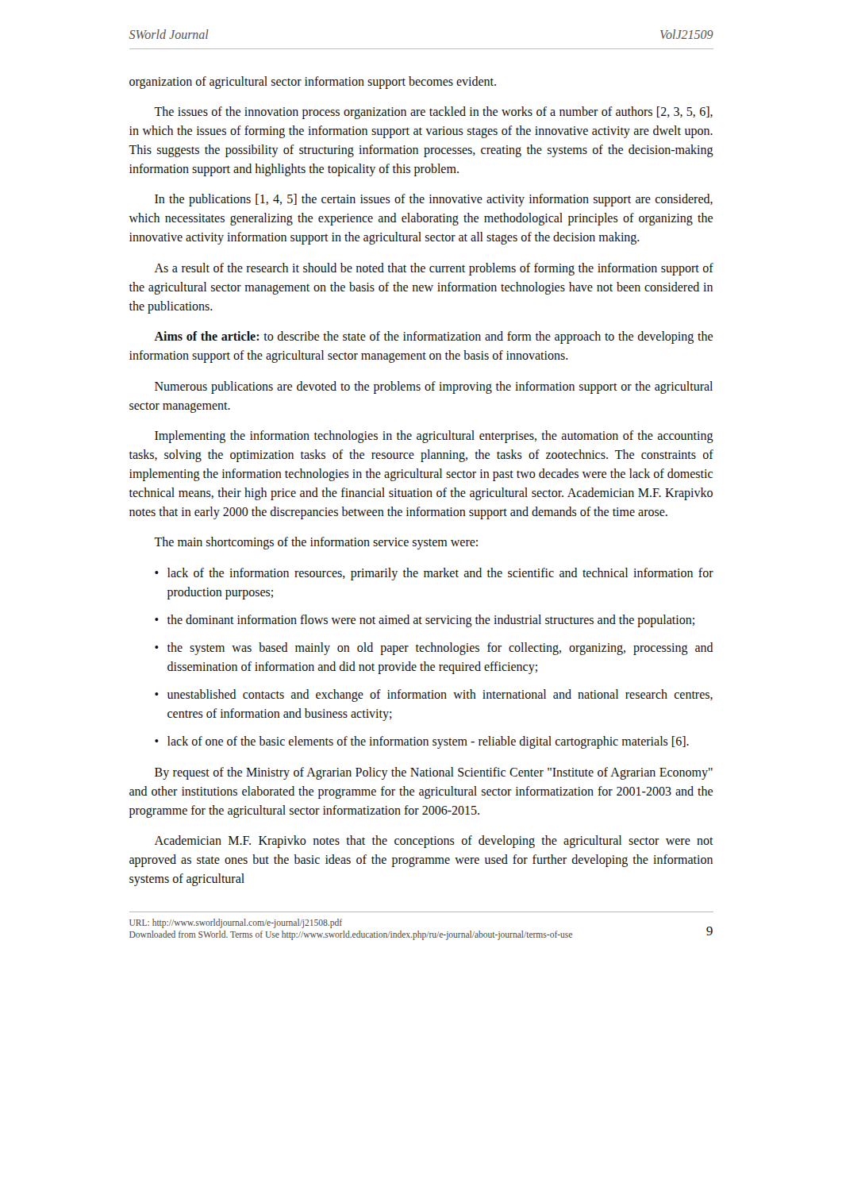SWorld Journal VolJ21509
organization of agricultural sector information support becomes evident.
The issues of the innovation process organization are tackled in the works of a number of authors [2, 3, 5, 6], in which the issues of forming the information support at various stages of the innovative activity are dwelt upon. This suggests the possibility of structuring information processes, creating the systems of the decision-making information support and highlights the topicality of this problem.
In the publications [1, 4, 5] the certain issues of the innovative activity information support are considered, which necessitates generalizing the experience and elaborating the methodological principles of organizing the innovative activity information support in the agricultural sector at all stages of the decision making.
As a result of the research it should be noted that the current problems of forming the information support of the agricultural sector management on the basis of the new information technologies have not been considered in the publications.
Aims of the article: to describe the state of the informatization and form the approach to the developing the information support of the agricultural sector management on the basis of innovations.
Numerous publications are devoted to the problems of improving the information support or the agricultural sector management.
Implementing the information technologies in the agricultural enterprises, the automation of the accounting tasks, solving the optimization tasks of the resource planning, the tasks of zootechnics. The constraints of implementing the information technologies in the agricultural sector in past two decades were the lack of domestic technical means, their high price and the financial situation of the agricultural sector. Academician M.F. Krapivko notes that in early 2000 the discrepancies between the information support and demands of the time arose.
The main shortcomings of the information service system were:
lack of the information resources, primarily the market and the scientific and technical information for production purposes;
the dominant information flows were not aimed at servicing the industrial structures and the population;
the system was based mainly on old paper technologies for collecting, organizing, processing and dissemination of information and did not provide the required efficiency;
unestablished contacts and exchange of information with international and national research centres, centres of information and business activity;
lack of one of the basic elements of the information system - reliable digital cartographic materials [6].
By request of the Ministry of Agrarian Policy the National Scientific Center "Institute of Agrarian Economy" and other institutions elaborated the programme for the agricultural sector informatization for 2001-2003 and the programme for the agricultural sector informatization for 2006-2015.
Academician M.F. Krapivko notes that the conceptions of developing the agricultural sector were not approved as state ones but the basic ideas of the programme were used for further developing the information systems of agricultural
URL: http://www.sworldjournal.com/e-journal/j21508.pdf
Downloaded from SWorld. Terms of Use http://www.sworld.education/index.php/ru/e-journal/about-journal/terms-of-use
9